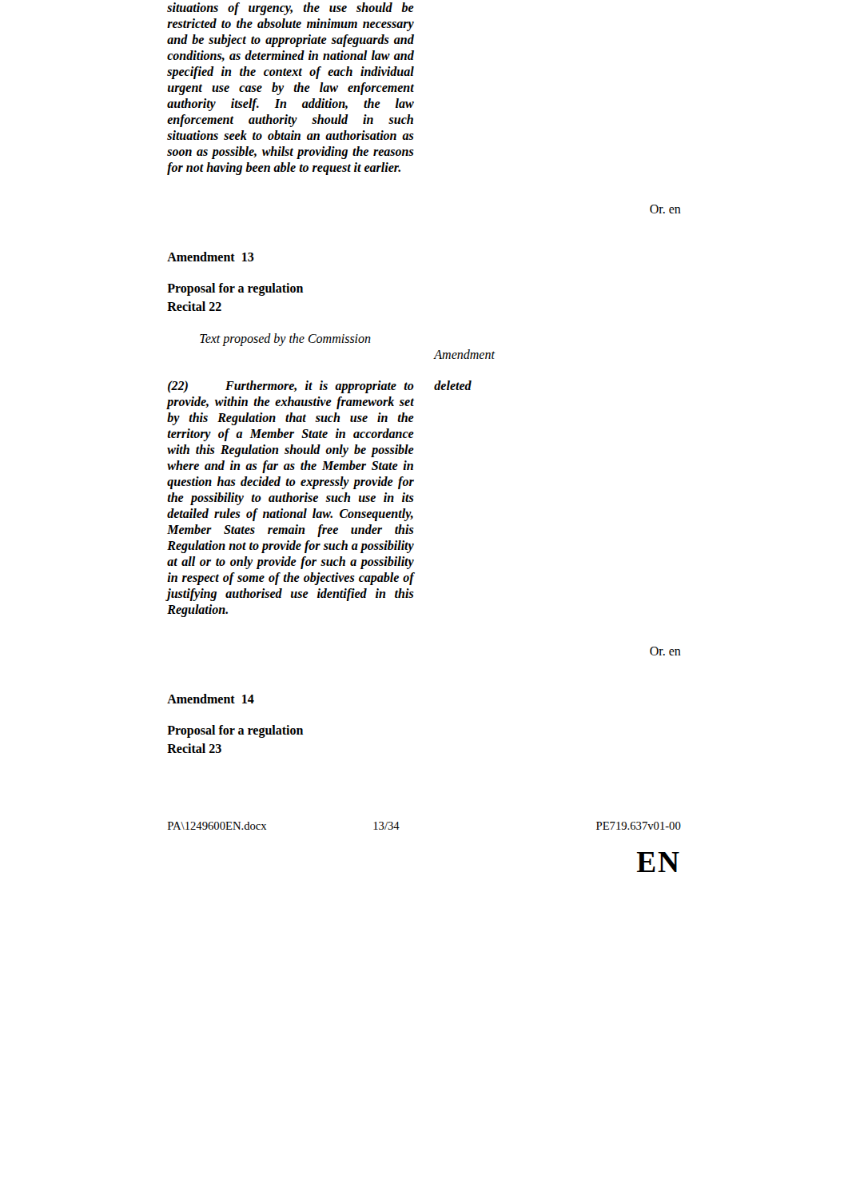situations of urgency, the use should be restricted to the absolute minimum necessary and be subject to appropriate safeguards and conditions, as determined in national law and specified in the context of each individual urgent use case by the law enforcement authority itself. In addition, the law enforcement authority should in such situations seek to obtain an authorisation as soon as possible, whilst providing the reasons for not having been able to request it earlier.
Or. en
Amendment 13
Proposal for a regulation
Recital 22
Text proposed by the Commission
Amendment
(22) Furthermore, it is appropriate to provide, within the exhaustive framework set by this Regulation that such use in the territory of a Member State in accordance with this Regulation should only be possible where and in as far as the Member State in question has decided to expressly provide for the possibility to authorise such use in its detailed rules of national law. Consequently, Member States remain free under this Regulation not to provide for such a possibility at all or to only provide for such a possibility in respect of some of the objectives capable of justifying authorised use identified in this Regulation.
deleted
Or. en
Amendment 14
Proposal for a regulation
Recital 23
PA\1249600EN.docx 13/34 PE719.637v01-00
EN